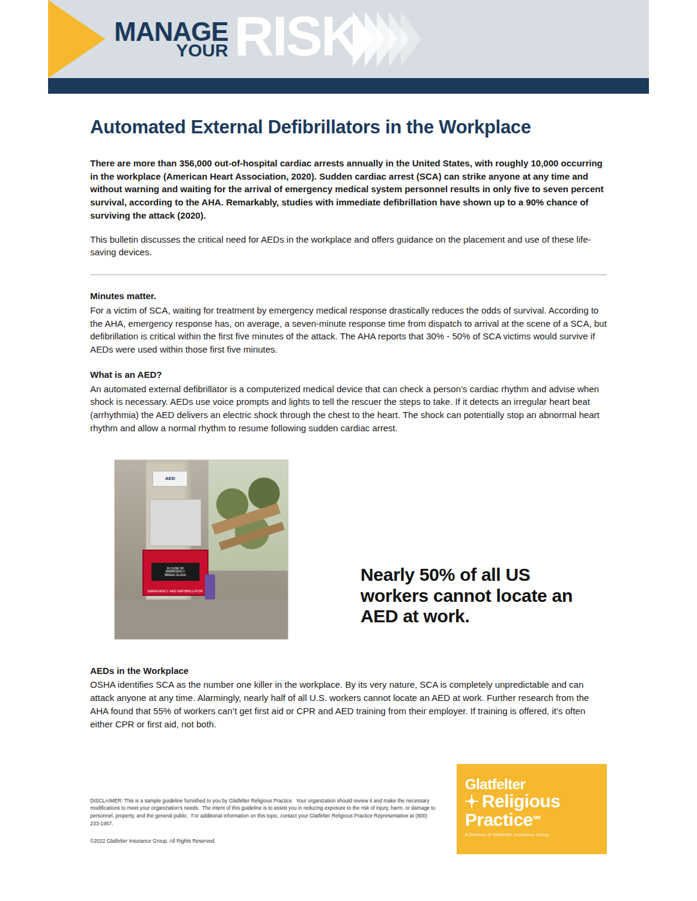Manage Your
Risk
Automated External Defibrillators in the Workplace
There are more than 356,000 out-of-hospital cardiac arrests annually in the United States, with roughly 10,000 occurring in the workplace (American Heart Association, 2020). Sudden cardiac arrest (SCA) can strike anyone at any time and without warning and waiting for the arrival of emergency medical system personnel results in only five to seven percent survival, according to the AHA. Remarkably, studies with immediate defibrillation have shown up to a 90% chance of surviving the attack (2020).
This bulletin discusses the critical need for AEDs in the workplace and offers guidance on the placement and use of these life-saving devices.
Minutes matter.
For a victim of SCA, waiting for treatment by emergency medical response drastically reduces the odds of survival. According to the AHA, emergency response has, on average, a seven-minute response time from dispatch to arrival at the scene of a SCA, but defibrillation is critical within the first five minutes of the attack. The AHA reports that 30% - 50% of SCA victims would survive if AEDs were used within those first five minutes.
What is an AED?
An automated external defibrillator is a computerized medical device that can check a person’s cardiac rhythm and advise when shock is necessary. AEDs use voice prompts and lights to tell the rescuer the steps to take. If it detects an irregular heart beat (arrhythmia) the AED delivers an electric shock through the chest to the heart. The shock can potentially stop an abnormal heart rhythm and allow a normal rhythm to resume following sudden cardiac arrest.
AED
IN CASE OF
EMERGENCY
BREAK GLASS
EMERGENCY AED DEFIBRILLATOR
Nearly 50% of all US workers cannot locate an AED at work.
AEDs in the Workplace
OSHA identifies SCA as the number one killer in the workplace. By its very nature, SCA is completely unpredictable and can attack anyone at any time. Alarmingly, nearly half of all U.S. workers cannot locate an AED at work. Further research from the AHA found that 55% of workers can’t get first aid or CPR and AED training from their employer. If training is offered, it’s often either CPR or first aid, not both.
DISCLAIMER: This is a sample guideline furnished to you by Glatfelter Religious Practice. Your organization should review it and make the necessary modifications to meet your organization’s needs. The intent of this guideline is to assist you in reducing exposure to the risk of injury, harm, or damage to personnel, property, and the general public. For additional information on this topic, contact your Glatfelter Religious Practice Representative at (800) 233-1957.
©2022 Glatfelter Insurance Group. All Rights Reserved.
Glatfelter
Religious
PracticeSM
A Division of Glatfelter Insurance Group